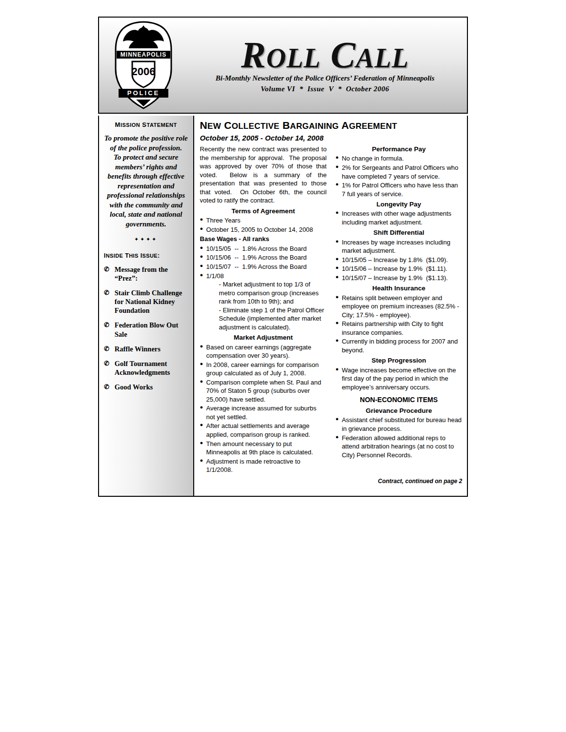MINNEAPOLIS 2006 POLICE
ROLL CALL
Bi-Monthly Newsletter of the Police Officers’ Federation of Minneapolis
Volume VI * Issue V * October 2006
MISSION STATEMENT
To promote the positive role of the police profession.
To protect and secure members’ rights and benefits through effective representation and professional relationships with the community and local, state and national governments.
✦✦✦✦
INSIDE THIS ISSUE:
✆Message from the “Prez”:
✆Stair Climb Challenge for National Kidney Foundation
✆Federation Blow Out Sale
✆Raffle Winners
✆Golf Tournament Acknowledgments
✆Good Works
NEW COLLECTIVE BARGAINING AGREEMENT
October 15, 2005 - October 14, 2008
Recently the new contract was presented to the membership for approval. The proposal was approved by over 70% of those that voted. Below is a summary of the presentation that was presented to those that voted. On October 6th, the council voted to ratify the contract.
Terms of Agreement
Three Years
October 15, 2005 to October 14, 2008
Base Wages - All ranks
10/15/05 -- 1.8% Across the Board
10/15/06 -- 1.9% Across the Board
10/15/07 -- 1.9% Across the Board
1/1/08 - Market adjustment to top 1/3 of metro comparison group (increases rank from 10th to 9th); and - Eliminate step 1 of the Patrol Officer Schedule (implemented after market adjustment is calculated).
Market Adjustment
Based on career earnings (aggregate compensation over 30 years).
In 2008, career earnings for comparison group calculated as of July 1, 2008.
Comparison complete when St. Paul and 70% of Staton 5 group (suburbs over 25,000) have settled.
Average increase assumed for suburbs not yet settled.
After actual settlements and average applied, comparison group is ranked.
Then amount necessary to put Minneapolis at 9th place is calculated.
Adjustment is made retroactive to 1/1/2008.
Performance Pay
No change in formula.
2% for Sergeants and Patrol Officers who have completed 7 years of service.
1% for Patrol Officers who have less than 7 full years of service.
Longevity Pay
Increases with other wage adjustments including market adjustment.
Shift Differential
Increases by wage increases including market adjustment.
10/15/05 – Increase by 1.8% ($1.09).
10/15/06 – Increase by 1.9% ($1.11).
10/15/07 – Increase by 1.9% ($1.13).
Health Insurance
Retains split between employer and employee on premium increases (82.5% - City; 17.5% - employee).
Retains partnership with City to fight insurance companies.
Currently in bidding process for 2007 and beyond.
Step Progression
Wage increases become effective on the first day of the pay period in which the employee’s anniversary occurs.
Non-Economic Items
Grievance Procedure
Assistant chief substituted for bureau head in grievance process.
Federation allowed additional reps to attend arbitration hearings (at no cost to City) Personnel Records.
Contract, continued on page 2